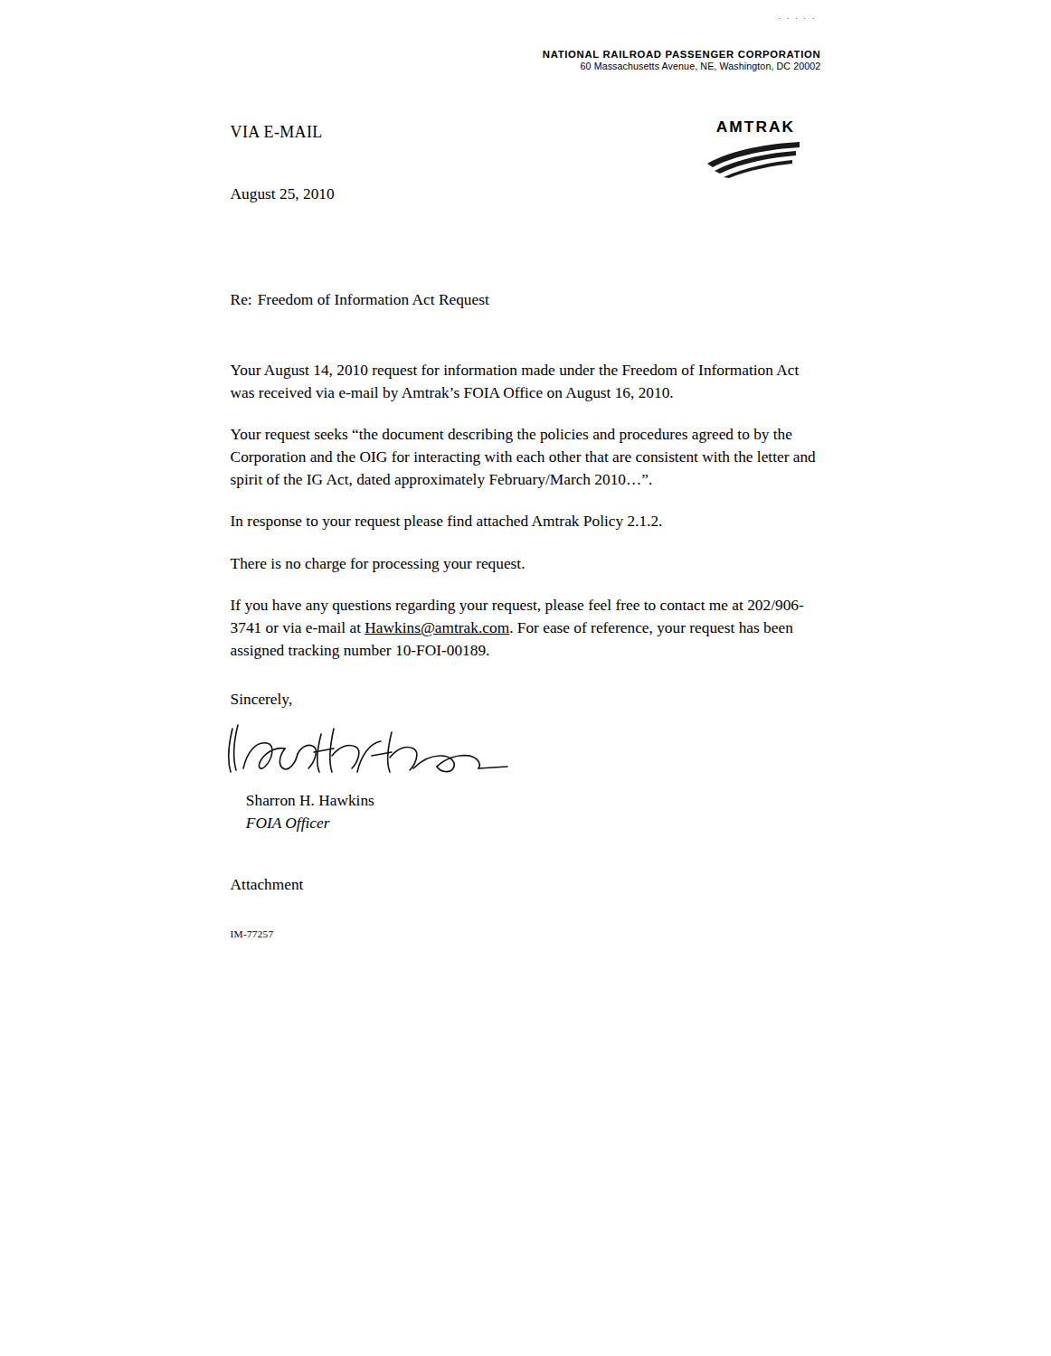. . . . .
National Railroad Passenger Corporation
60 Massachusetts Avenue, NE, Washington, DC 20002
AMTRAK
VIA E-MAIL
August 25, 2010
Re: Freedom of Information Act Request
Your August 14, 2010 request for information made under the Freedom of Information Act was received via e-mail by Amtrak’s FOIA Office on August 16, 2010.
Your request seeks “the document describing the policies and procedures agreed to by the Corporation and the OIG for interacting with each other that are consistent with the letter and spirit of the IG Act, dated approximately February/March 2010…”.
In response to your request please find attached Amtrak Policy 2.1.2.
There is no charge for processing your request.
If you have any questions regarding your request, please feel free to contact me at 202/906-3741 or via e-mail at Hawkins@amtrak.com. For ease of reference, your request has been assigned tracking number 10-FOI-00189.
Sincerely,
Sharron H. Hawkins
FOIA Officer
Attachment
IM-77257